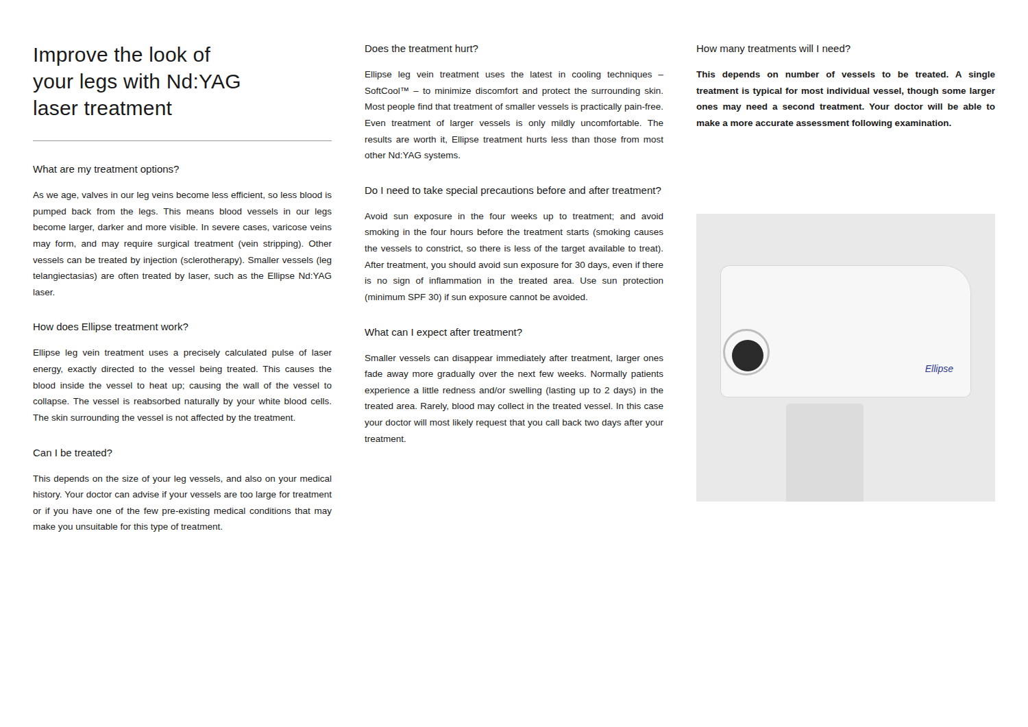Improve the look of
your legs with Nd:YAG
laser treatment
What are my treatment options?
As we age, valves in our leg veins become less efficient, so less blood is pumped back from the legs. This means blood vessels in our legs become larger, darker and more visible. In severe cases, varicose veins may form, and may require surgical treatment (vein stripping). Other vessels can be treated by injection (sclerotherapy). Smaller vessels (leg telangiectasias) are often treated by laser, such as the Ellipse Nd:YAG laser.
How does Ellipse treatment work?
Ellipse leg vein treatment uses a precisely calculated pulse of laser energy, exactly directed to the vessel being treated. This causes the blood inside the vessel to heat up; causing the wall of the vessel to collapse. The vessel is reabsorbed naturally by your white blood cells. The skin surrounding the vessel is not affected by the treatment.
Can I be treated?
This depends on the size of your leg vessels, and also on your medical history. Your doctor can advise if your vessels are too large for treatment or if you have one of the few pre-existing medical conditions that may make you unsuitable for this type of treatment.
Does the treatment hurt?
Ellipse leg vein treatment uses the latest in cooling techniques – SoftCool™ – to minimize discomfort and protect the surrounding skin. Most people find that treatment of smaller vessels is practically pain-free. Even treatment of larger vessels is only mildly uncomfortable. The results are worth it, Ellipse treatment hurts less than those from most other Nd:YAG systems.
Do I need to take special precautions before and after treatment?
Avoid sun exposure in the four weeks up to treatment; and avoid smoking in the four hours before the treatment starts (smoking causes the vessels to constrict, so there is less of the target available to treat). After treatment, you should avoid sun exposure for 30 days, even if there is no sign of inflammation in the treated area. Use sun protection (minimum SPF 30) if sun exposure cannot be avoided.
What can I expect after treatment?
Smaller vessels can disappear immediately after treatment, larger ones fade away more gradually over the next few weeks. Normally patients experience a little redness and/or swelling (lasting up to 2 days) in the treated area. Rarely, blood may collect in the treated vessel. In this case your doctor will most likely request that you call back two days after your treatment.
How many treatments will I need?
This depends on number of vessels to be treated. A single treatment is typical for most individual vessel, though some larger ones may need a second treatment. Your doctor will be able to make a more accurate assessment following examination.
Ellipse